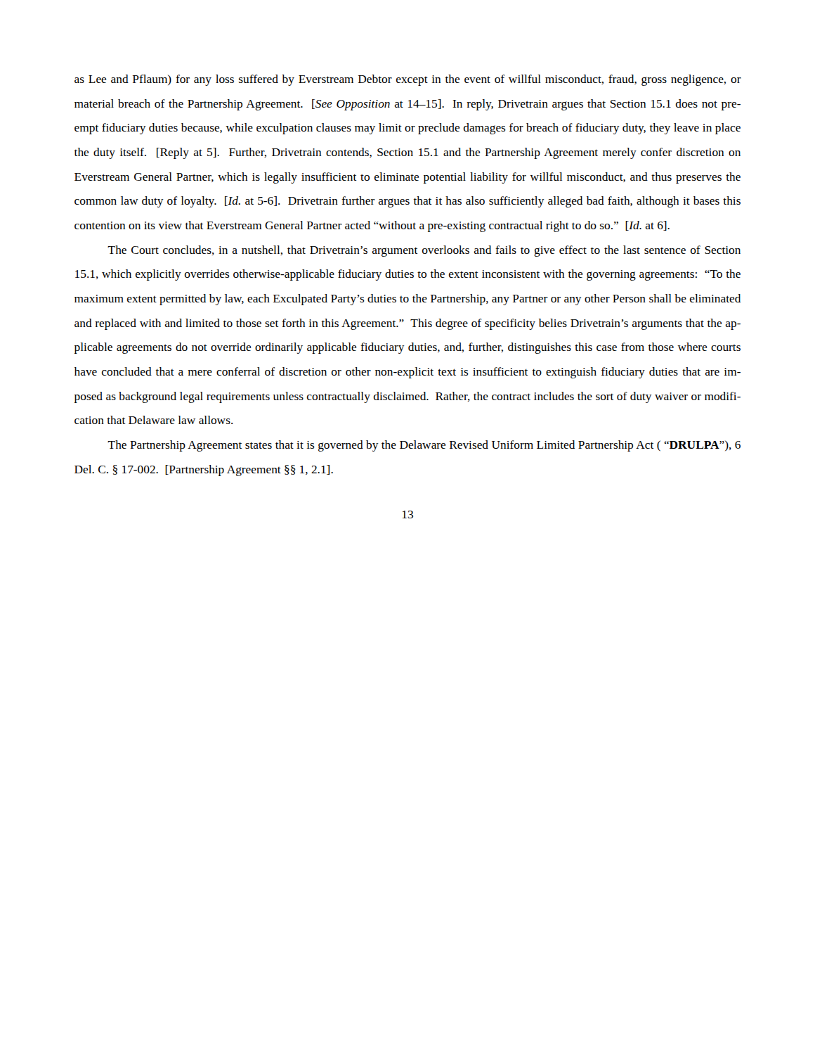as Lee and Pflaum) for any loss suffered by Everstream Debtor except in the event of willful misconduct, fraud, gross negligence, or material breach of the Partnership Agreement. [See Opposition at 14–15]. In reply, Drivetrain argues that Section 15.1 does not preempt fiduciary duties because, while exculpation clauses may limit or preclude damages for breach of fiduciary duty, they leave in place the duty itself. [Reply at 5]. Further, Drivetrain contends, Section 15.1 and the Partnership Agreement merely confer discretion on Everstream General Partner, which is legally insufficient to eliminate potential liability for willful misconduct, and thus preserves the common law duty of loyalty. [Id. at 5-6]. Drivetrain further argues that it has also sufficiently alleged bad faith, although it bases this contention on its view that Everstream General Partner acted “without a pre-existing contractual right to do so.” [Id. at 6].
The Court concludes, in a nutshell, that Drivetrain’s argument overlooks and fails to give effect to the last sentence of Section 15.1, which explicitly overrides otherwise-applicable fiduciary duties to the extent inconsistent with the governing agreements: “To the maximum extent permitted by law, each Exculpated Party’s duties to the Partnership, any Partner or any other Person shall be eliminated and replaced with and limited to those set forth in this Agreement.” This degree of specificity belies Drivetrain’s arguments that the applicable agreements do not override ordinarily applicable fiduciary duties, and, further, distinguishes this case from those where courts have concluded that a mere conferral of discretion or other non-explicit text is insufficient to extinguish fiduciary duties that are imposed as background legal requirements unless contractually disclaimed. Rather, the contract includes the sort of duty waiver or modification that Delaware law allows.
The Partnership Agreement states that it is governed by the Delaware Revised Uniform Limited Partnership Act ( “DRULPA”), 6 Del. C. § 17-002. [Partnership Agreement §§ 1, 2.1].
13